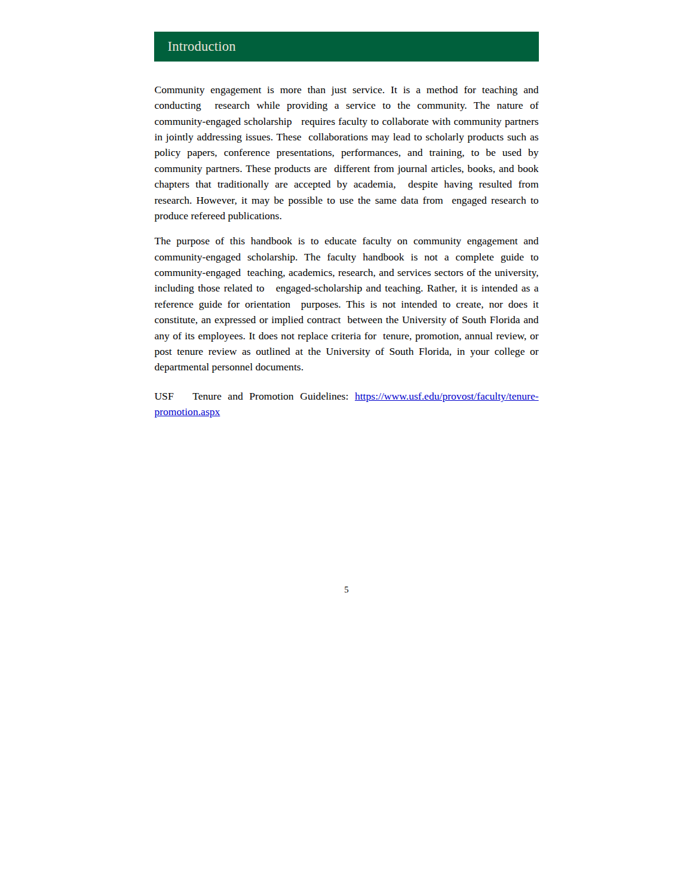Introduction
Community engagement is more than just service. It is a method for teaching and conducting research while providing a service to the community. The nature of community-engaged scholarship requires faculty to collaborate with community partners in jointly addressing issues. These collaborations may lead to scholarly products such as policy papers, conference presentations, performances, and training, to be used by community partners. These products are different from journal articles, books, and book chapters that traditionally are accepted by academia, despite having resulted from research. However, it may be possible to use the same data from engaged research to produce refereed publications.
The purpose of this handbook is to educate faculty on community engagement and community-engaged scholarship. The faculty handbook is not a complete guide to community-engaged teaching, academics, research, and services sectors of the university, including those related to engaged-scholarship and teaching. Rather, it is intended as a reference guide for orientation purposes. This is not intended to create, nor does it constitute, an expressed or implied contract between the University of South Florida and any of its employees. It does not replace criteria for tenure, promotion, annual review, or post tenure review as outlined at the University of South Florida, in your college or departmental personnel documents.
USF Tenure and Promotion Guidelines: https://www.usf.edu/provost/faculty/tenure-promotion.aspx
5